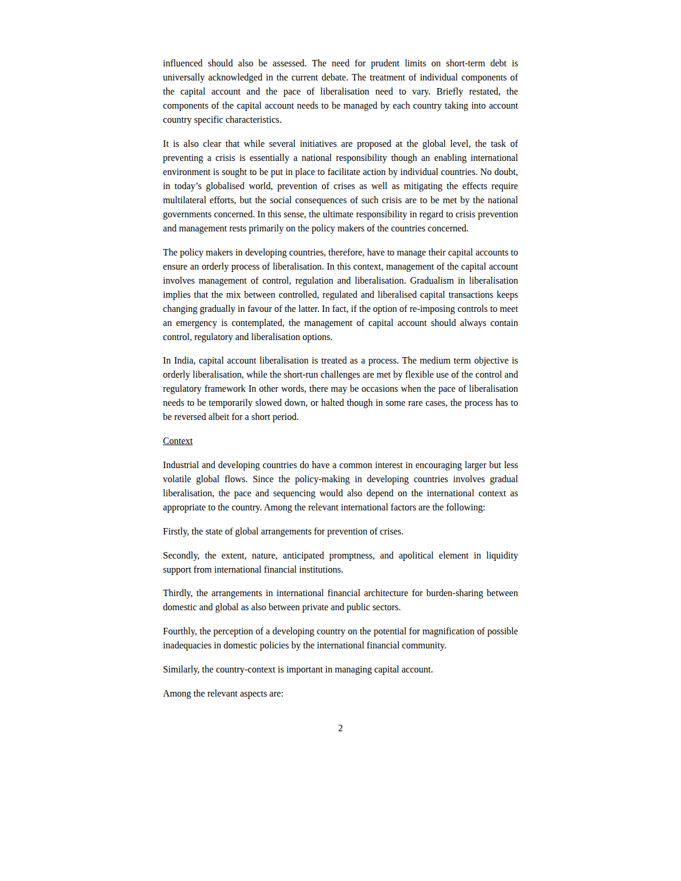influenced should also be assessed. The need for prudent limits on short-term debt is universally acknowledged in the current debate. The treatment of individual components of the capital account and the pace of liberalisation need to vary. Briefly restated, the components of the capital account needs to be managed by each country taking into account country specific characteristics.
It is also clear that while several initiatives are proposed at the global level, the task of preventing a crisis is essentially a national responsibility though an enabling international environment is sought to be put in place to facilitate action by individual countries. No doubt, in today’s globalised world, prevention of crises as well as mitigating the effects require multilateral efforts, but the social consequences of such crisis are to be met by the national governments concerned. In this sense, the ultimate responsibility in regard to crisis prevention and management rests primarily on the policy makers of the countries concerned.
The policy makers in developing countries, therefore, have to manage their capital accounts to ensure an orderly process of liberalisation. In this context, management of the capital account involves management of control, regulation and liberalisation. Gradualism in liberalisation implies that the mix between controlled, regulated and liberalised capital transactions keeps changing gradually in favour of the latter. In fact, if the option of re-imposing controls to meet an emergency is contemplated, the management of capital account should always contain control, regulatory and liberalisation options.
In India, capital account liberalisation is treated as a process. The medium term objective is orderly liberalisation, while the short-run challenges are met by flexible use of the control and regulatory framework In other words, there may be occasions when the pace of liberalisation needs to be temporarily slowed down, or halted though in some rare cases, the process has to be reversed albeit for a short period.
Context
Industrial and developing countries do have a common interest in encouraging larger but less volatile global flows. Since the policy-making in developing countries involves gradual liberalisation, the pace and sequencing would also depend on the international context as appropriate to the country. Among the relevant international factors are the following:
Firstly, the state of global arrangements for prevention of crises.
Secondly, the extent, nature, anticipated promptness, and apolitical element in liquidity support from international financial institutions.
Thirdly, the arrangements in international financial architecture for burden-sharing between domestic and global as also between private and public sectors.
Fourthly, the perception of a developing country on the potential for magnification of possible inadequacies in domestic policies by the international financial community.
Similarly, the country-context is important in managing capital account.
Among the relevant aspects are:
2